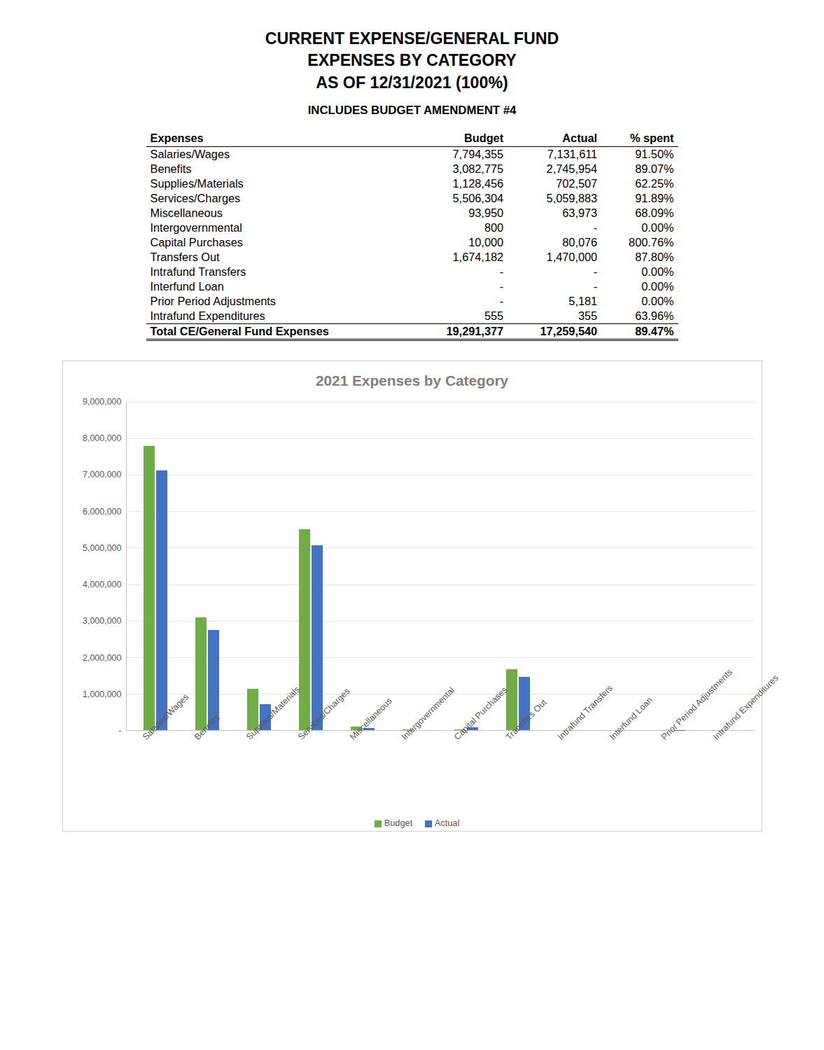CURRENT EXPENSE/GENERAL FUND
EXPENSES BY CATEGORY
AS OF 12/31/2021 (100%)
INCLUDES BUDGET AMENDMENT #4
| Expenses | Budget | Actual | % spent |
| --- | --- | --- | --- |
| Salaries/Wages | 7,794,355 | 7,131,611 | 91.50% |
| Benefits | 3,082,775 | 2,745,954 | 89.07% |
| Supplies/Materials | 1,128,456 | 702,507 | 62.25% |
| Services/Charges | 5,506,304 | 5,059,883 | 91.89% |
| Miscellaneous | 93,950 | 63,973 | 68.09% |
| Intergovernmental | 800 | - | 0.00% |
| Capital Purchases | 10,000 | 80,076 | 800.76% |
| Transfers Out | 1,674,182 | 1,470,000 | 87.80% |
| Intrafund Transfers | - | - | 0.00% |
| Interfund Loan | - | - | 0.00% |
| Prior Period Adjustments | - | 5,181 | 0.00% |
| Intrafund Expenditures | 555 | 355 | 63.96% |
| Total CE/General Fund Expenses | 19,291,377 | 17,259,540 | 89.47% |
2021 Expenses by Category
9,000,000 8,000,000 7,000,000 6,000,000 5,000,000 4,000,000 3,000,000 2,000,000 1,000,000 -
Salaries/Wages Benefits Supplies/Materials Services/Charges Miscellaneous Intergovernmental Capital Purchases Transfers Out Intrafund Transfers Interfund Loan Prior Period Adjustments Intrafund Expenditures
Budget Actual